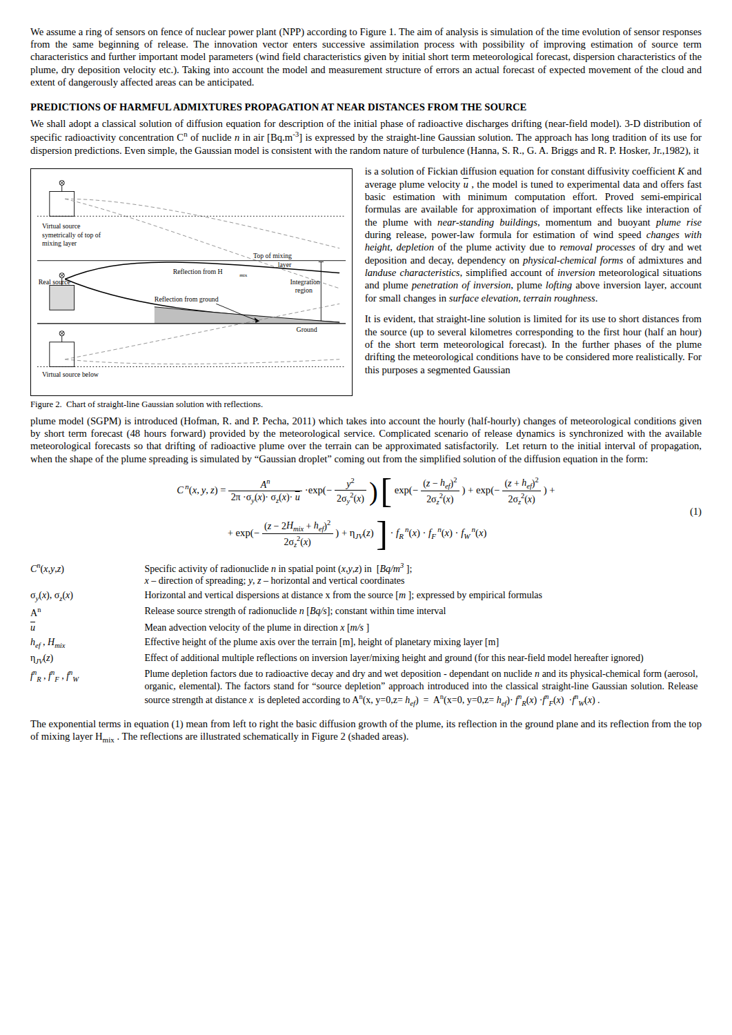We assume a ring of sensors on fence of nuclear power plant (NPP) according to Figure 1. The aim of analysis is simulation of the time evolution of sensor responses from the same beginning of release. The innovation vector enters successive assimilation process with possibility of improving estimation of source term characteristics and further important model parameters (wind field characteristics given by initial short term meteorological forecast, dispersion characteristics of the plume, dry deposition velocity etc.). Taking into account the model and measurement structure of errors an actual forecast of expected movement of the cloud and extent of dangerously affected areas can be anticipated.
Predictions of harmful admixtures propagation at near distances from the source
We shall adopt a classical solution of diffusion equation for description of the initial phase of radioactive discharges drifting (near-field model). 3-D distribution of specific radioactivity concentration Cn of nuclide n in air [Bq.m-3] is expressed by the straight-line Gaussian solution. The approach has long tradition of its use for dispersion predictions. Even simple, the Gaussian model is consistent with the random nature of turbulence (Hanna, S. R., G. A. Briggs and R. P. Hosker, Jr.,1982), it
Virtual source symetrically of top of mixing layer Top of mixing layer Reflection from H mix Integration region Real source Reflection from ground Ground Virtual source below
Figure 2. Chart of straight-line Gaussian solution with reflections.
is a solution of Fickian diffusion equation for constant diffusivity coefficient K and average plume velocity u , the model is tuned to experimental data and offers fast basic estimation with minimum computation effort. Proved semi-empirical formulas are available for approximation of important effects like interaction of the plume with near-standing buildings, momentum and buoyant plume rise during release, power-law formula for estimation of wind speed changes with height, depletion of the plume activity due to removal processes of dry and wet deposition and decay, dependency on physical-chemical forms of admixtures and landuse characteristics, simplified account of inversion meteorological situations and plume penetration of inversion, plume lofting above inversion layer, account for small changes in surface elevation, terrain roughness.
It is evident, that straight-line solution is limited for its use to short distances from the source (up to several kilometres corresponding to the first hour (half an hour) of the short term meteorological forecast). In the further phases of the plume drifting the meteorological conditions have to be considered more realistically. For this purposes a segmented Gaussian
plume model (SGPM) is introduced (Hofman, R. and P. Pecha, 2011) which takes into account the hourly (half-hourly) changes of meteorological conditions given by short term forecast (48 hours forward) provided by the meteorological service. Complicated scenario of release dynamics is synchronized with the available meteorological forecasts so that drifting of radioactive plume over the terrain can be approximated satisfactorily. Let return to the initial interval of propagation, when the shape of the plume spreading is simulated by “Gaussian droplet” coming out from the simplified solution of the diffusion equation in the form:
C n(x, y, z) = An 2π ·σy(x)· σz(x)· u ·exp(− y2 2σy2(x) ) [ exp(− (z − hef)2 2σz2(x) ) + exp(− (z + hef)2 2σz2(x) ) +
+ exp(− (z − 2Hmix + hef)2 2σz2(x) ) + ηJV(z) ] · fR n(x) · fF n(x) · fW n(x)
(1)
| C n ( x , y , z ) | Specific activity of radionuclide n in spatial point ( x , y , z ) in [ Bq/m 3 ]; x – direction of spreading; y , z – horizontal and vertical coordinates |
| σ y ( x ), σ z ( x ) | Horizontal and vertical dispersions at distance x from the source [ m ]; expressed by empirical formulas |
| A n | Release source strength of radionuclide n [ Bq/s ]; constant within time interval |
| u | Mean advection velocity of the plume in direction x [ m/s ] |
| h ef , H mix | Effective height of the plume axis over the terrain [m], height of planetary mixing layer [m] |
| η JV ( z ) | Effect of additional multiple reflections on inversion layer/mixing height and ground (for this near-field model hereafter ignored) |
| f n R , f n F , f n W | Plume depletion factors due to radioactive decay and dry and wet deposition - dependant on nuclide n and its physical-chemical form (aerosol, organic, elemental). The factors stand for “source depletion” approach introduced into the classical straight-line Gaussian solution. Release source strength at distance x is depleted according to A n (x, y=0,z= h ef ) = A n (x=0, y=0,z= h ef )· f n R ( x ) · f n F ( x ) · f n W ( x ) . |
The exponential terms in equation (1) mean from left to right the basic diffusion growth of the plume, its reflection in the ground plane and its reflection from the top of mixing layer Hmix . The reflections are illustrated schematically in Figure 2 (shaded areas).